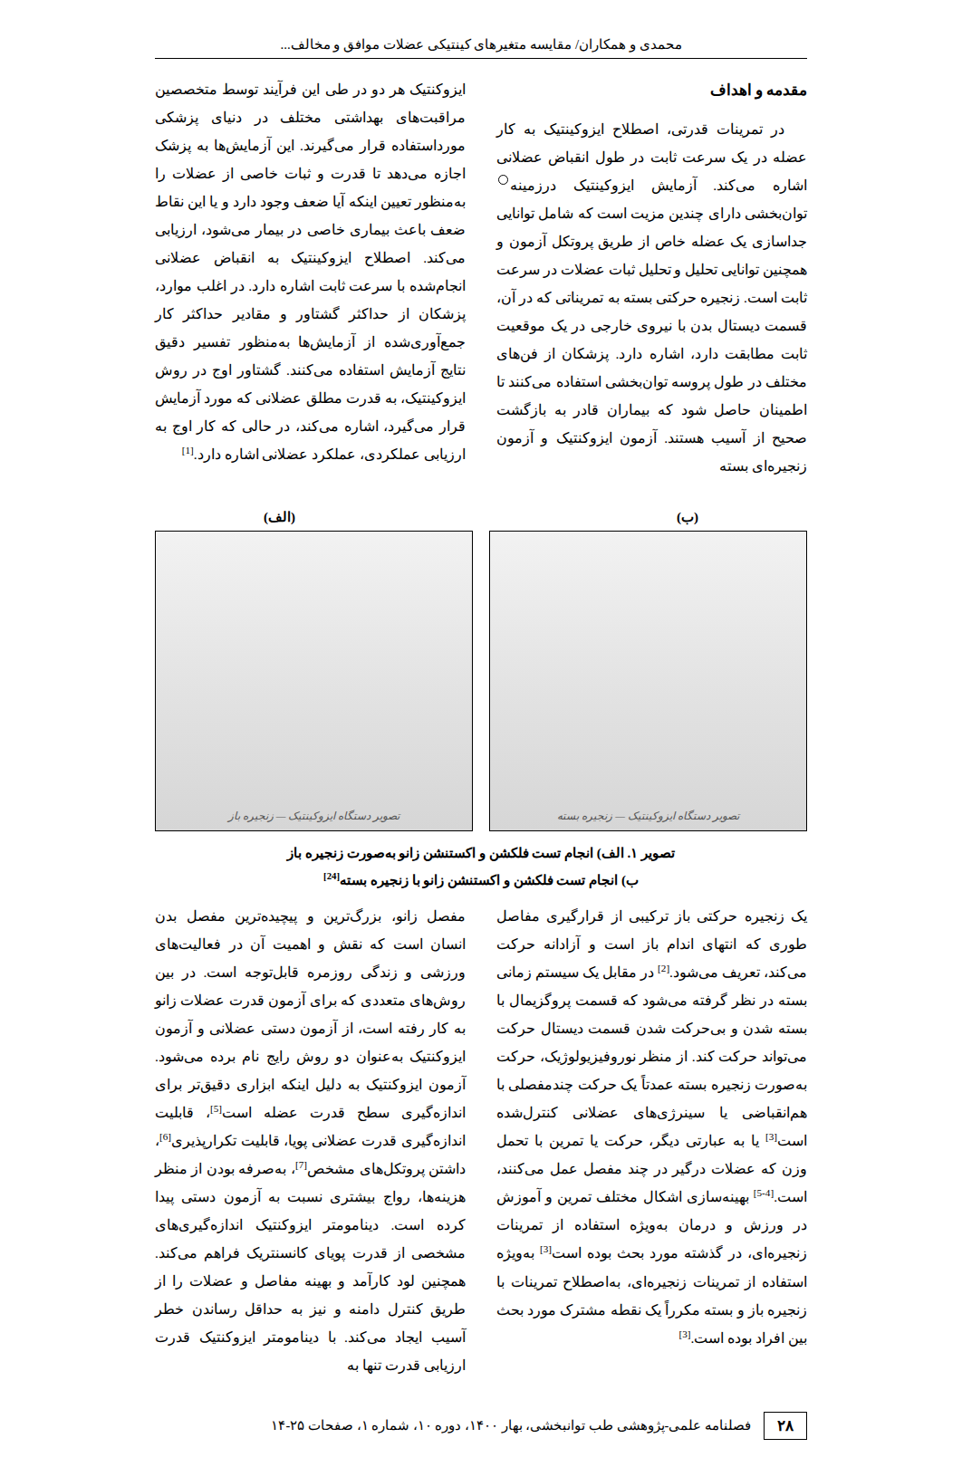محمدی و همکاران/ مقایسه متغیرهای کینتیکی عضلات موافق و مخالف...
مقدمه و اهداف
در تمرینات قدرتی، اصطلاح ایزوکینتیک به کار عضله در یک سرعت ثابت در طول انقباض عضلانی اشاره می‌کند. آزمایش ایزوکینتیک درزمینه توان‌بخشی دارای چندین مزیت است که شامل توانایی جداسازی یک عضله خاص از طریق پروتکل آزمون و همچنین توانایی تحلیل و تحلیل ثبات عضلات در سرعت ثابت است. زنجیره حرکتی بسته به تمریناتی که در آن، قسمت دیستال بدن با نیروی خارجی در یک موقعیت ثابت مطابقت دارد، اشاره دارد. پزشکان از فن‌های مختلف در طول پروسه توان‌بخشی استفاده می‌کنند تا اطمینان حاصل شود که بیماران قادر به بازگشت صحیح از آسیب هستند. آزمون ایزوکنتیک و آزمون زنجیره‌ای بسته
ایزوکنتیک هر دو در طی این فرآیند توسط متخصصین مراقبت‌های بهداشتی مختلف در دنیای پزشکی مورداستفاده قرار می‌گیرند. این آزمایش‌ها به پزشک اجازه می‌دهد تا قدرت و ثبات خاصی از عضلات را به‌منظور تعیین اینکه آیا ضعف وجود دارد و یا این نقاط ضعف باعث بیماری خاصی در بیمار می‌شود، ارزیابی می‌کند. اصطلاح ایزوکینتیک به انقباض عضلانی انجام‌شده با سرعت ثابت اشاره دارد. در اغلب موارد، پزشکان از حداکثر گشتاور و مقادیر حداکثر کار جمع‌آوری‌شده از آزمایش‌ها به‌منظور تفسیر دقیق نتایج آزمایش استفاده می‌کنند. گشتاور اوج در روش ایزوکینتیک، به قدرت مطلق عضلانی که مورد آزمایش قرار می‌گیرد، اشاره می‌کند، در حالی که کار اوج به ارزیابی عملکردی، عملکرد عضلانی اشاره دارد.[1]
(ب) (الف)
تصویر دستگاه ایزوکینتیک — زنجیره بسته
تصویر دستگاه ایزوکینتیک — زنجیره باز
تصویر ۱. الف) انجام تست فلکشن و اکستنشن زانو به‌صورت زنجیره باز
ب) انجام تست فلکشن و اکستنشن زانو با زنجیره بسته[24]
یک زنجیره حرکتی باز ترکیبی از قرارگیری مفاصل طوری که انتهای اندام باز است و آزادانه حرکت می‌کند، تعریف می‌شود.[2] در مقابل یک سیستم زمانی بسته در نظر گرفته می‌شود که قسمت پروگزیمال با بسته شدن و بی‌حرکت شدن قسمت دیستال حرکت می‌تواند حرکت کند. از منظر نوروفیزیولوژیک، حرکت به‌صورت زنجیره بسته عمدتاً یک حرکت چندمفصلی با هم‌انقباضی یا سینرژی‌های عضلانی کنترل‌شده است[3] یا به عبارتی دیگر، حرکت یا تمرین با تحمل وزن که عضلات درگیر در چند مفصل عمل می‌کنند، است.[4-5] بهینه‌سازی اشکال مختلف تمرین و آموزش در ورزش و درمان به‌ویژه استفاده از تمرینات زنجیره‌ای، در گذشته مورد بحث بوده است[3] به‌ویژه استفاده از تمرینات زنجیره‌ای، به‌اصطلاح تمرینات با زنجیره باز و بسته مکرراً یک نقطه مشترک مورد بحث بین افراد بوده است.[3]
مفصل زانو، بزرگ‌ترین و پیچیده‌ترین مفصل بدن انسان است که نقش و اهمیت آن در فعالیت‌های ورزشی و زندگی روزمره قابل‌توجه است. در بین روش‌های متعددی که برای آزمون قدرت عضلات زانو به کار رفته است، از آزمون دستی عضلانی و آزمون ایزوکنتیک به‌عنوان دو روش رایج نام برده می‌شود. آزمون ایزوکنتیک به دلیل اینکه ابزاری دقیق‌تر برای اندازه‌گیری سطح قدرت عضله است[5]، قابلیت اندازه‌گیری قدرت عضلانی پویا، قابلیت تکرارپذیری[6]، داشتن پروتکل‌های مشخص[7]، به‌صرفه بودن از منظر هزینه‌ها، رواج بیشتری نسبت به آزمون دستی پیدا کرده است. دینامومتر ایزوکنتیک اندازه‌گیری‌های مشخصی از قدرت پویای کانسنتریک فراهم می‌کند. همچنین لود کارآمد و بهینه مفاصل و عضلات را از طریق کنترل دامنه و نیز به حداقل رساندن خطر آسیب ایجاد می‌کند. با دینامومتر ایزوکنتیک قدرت ارزیابی قدرت تنها به
۲۸
فصلنامه علمی-پژوهشی طب توانبخشی، بهار ۱۴۰۰، دوره ۱۰، شماره ۱، صفحات ۲۵-۱۴